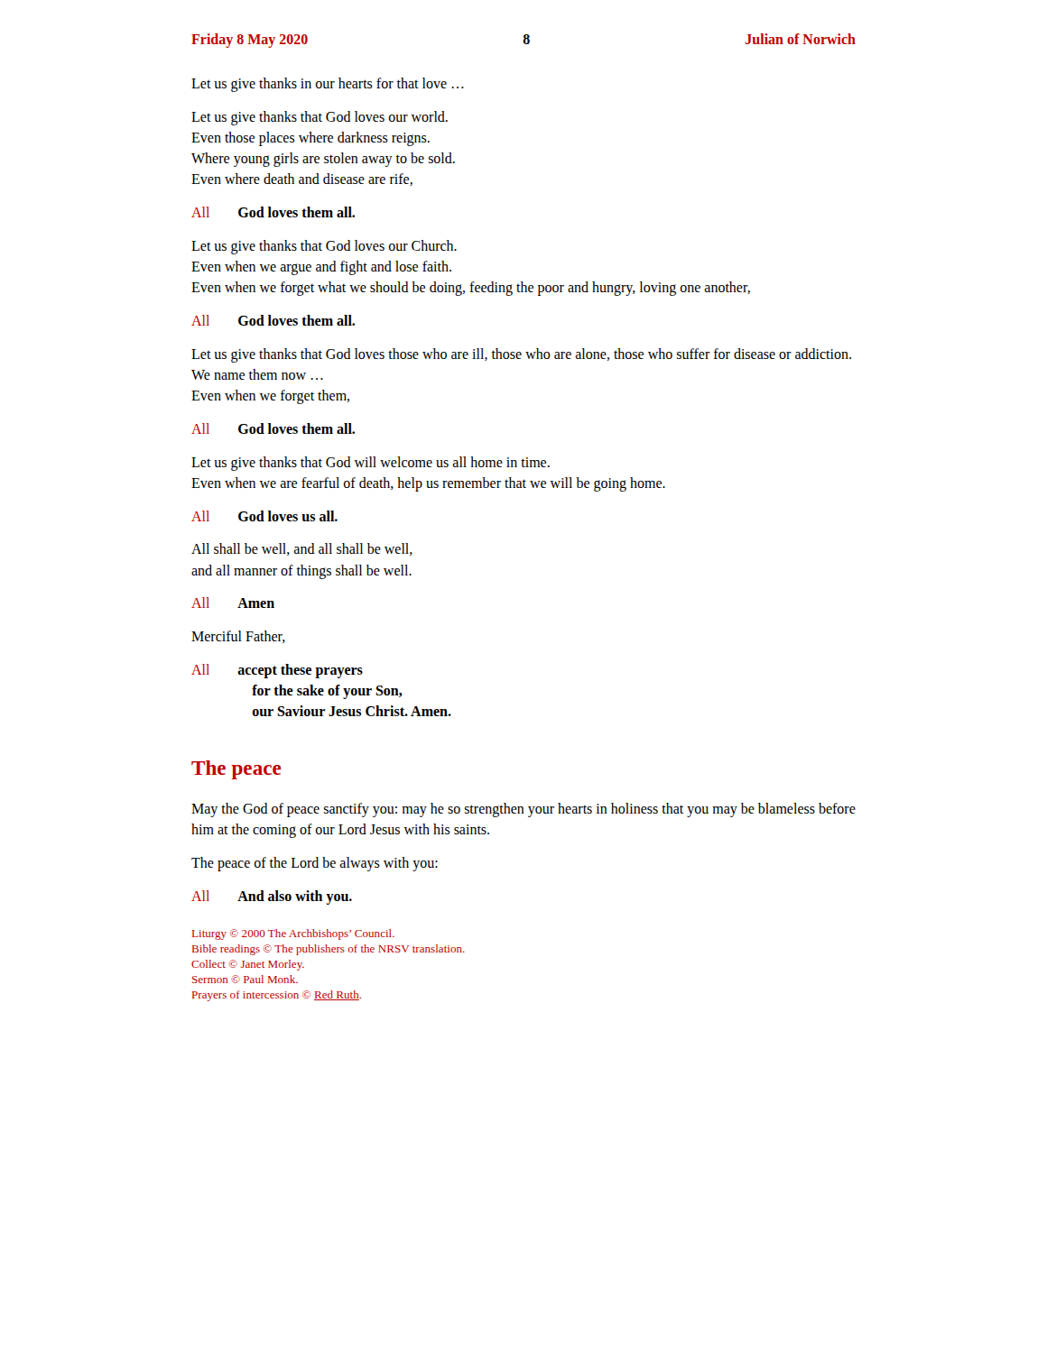Friday 8 May 2020 8 Julian of Norwich
Let us give thanks in our hearts for that love …
Let us give thanks that God loves our world.
Even those places where darkness reigns.
Where young girls are stolen away to be sold.
Even where death and disease are rife,
All
God loves them all.
Let us give thanks that God loves our Church.
Even when we argue and fight and lose faith.
Even when we forget what we should be doing, feeding the poor and hungry, loving one another,
All
God loves them all.
Let us give thanks that God loves those who are ill, those who are alone, those who suffer for disease or addiction.
We name them now …
Even when we forget them,
All
God loves them all.
Let us give thanks that God will welcome us all home in time.
Even when we are fearful of death, help us remember that we will be going home.
All
God loves us all.
All shall be well, and all shall be well,
and all manner of things shall be well.
All
Amen
Merciful Father,
All
accept these prayers
for the sake of your Son,
our Saviour Jesus Christ. Amen.
The peace
May the God of peace sanctify you: may he so strengthen your hearts in holiness that you may be blameless before him at the coming of our Lord Jesus with his saints.
The peace of the Lord be always with you:
All
And also with you.
Liturgy © 2000 The Archbishops’ Council.
Bible readings © The publishers of the NRSV translation.
Collect © Janet Morley.
Sermon © Paul Monk.
Prayers of intercession © Red Ruth.